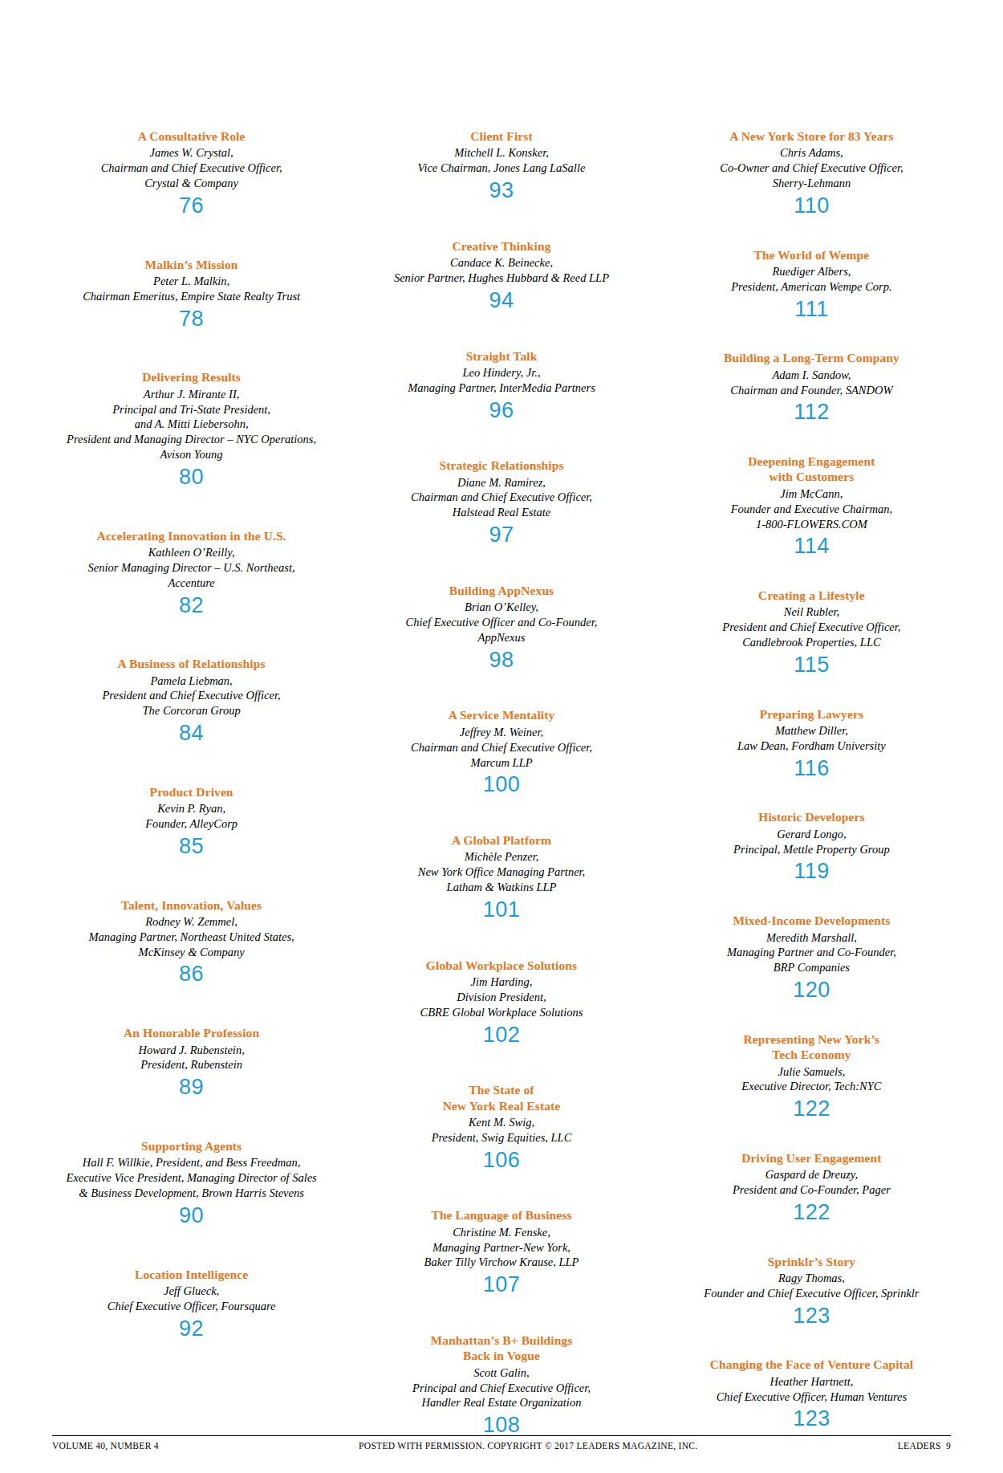A Consultative Role
James W. Crystal,
Chairman and Chief Executive Officer,
Crystal & Company
76
Malkin’s Mission
Peter L. Malkin,
Chairman Emeritus, Empire State Realty Trust
78
Delivering Results
Arthur J. Mirante II,
Principal and Tri-State President,
and A. Mitti Liebersohn,
President and Managing Director – NYC Operations,
Avison Young
80
Accelerating Innovation in the U.S.
Kathleen O’Reilly,
Senior Managing Director – U.S. Northeast,
Accenture
82
A Business of Relationships
Pamela Liebman,
President and Chief Executive Officer,
The Corcoran Group
84
Product Driven
Kevin P. Ryan,
Founder, AlleyCorp
85
Talent, Innovation, Values
Rodney W. Zemmel,
Managing Partner, Northeast United States,
McKinsey & Company
86
An Honorable Profession
Howard J. Rubenstein,
President, Rubenstein
89
Supporting Agents
Hall F. Willkie, President, and Bess Freedman,
Executive Vice President, Managing Director of Sales
& Business Development, Brown Harris Stevens
90
Location Intelligence
Jeff Glueck,
Chief Executive Officer, Foursquare
92
Client First
Mitchell L. Konsker,
Vice Chairman, Jones Lang LaSalle
93
Creative Thinking
Candace K. Beinecke,
Senior Partner, Hughes Hubbard & Reed LLP
94
Straight Talk
Leo Hindery, Jr.,
Managing Partner, InterMedia Partners
96
Strategic Relationships
Diane M. Ramirez,
Chairman and Chief Executive Officer,
Halstead Real Estate
97
Building AppNexus
Brian O’Kelley,
Chief Executive Officer and Co-Founder,
AppNexus
98
A Service Mentality
Jeffrey M. Weiner,
Chairman and Chief Executive Officer,
Marcum LLP
100
A Global Platform
Michèle Penzer,
New York Office Managing Partner,
Latham & Watkins LLP
101
Global Workplace Solutions
Jim Harding,
Division President,
CBRE Global Workplace Solutions
102
The State of
New York Real Estate
Kent M. Swig,
President, Swig Equities, LLC
106
The Language of Business
Christine M. Fenske,
Managing Partner-New York,
Baker Tilly Virchow Krause, LLP
107
Manhattan’s B+ Buildings
Back in Vogue
Scott Galin,
Principal and Chief Executive Officer,
Handler Real Estate Organization
108
A New York Store for 83 Years
Chris Adams,
Co-Owner and Chief Executive Officer,
Sherry-Lehmann
110
The World of Wempe
Ruediger Albers,
President, American Wempe Corp.
111
Building a Long-Term Company
Adam I. Sandow,
Chairman and Founder, SANDOW
112
Deepening Engagement
with Customers
Jim McCann,
Founder and Executive Chairman,
1-800-FLOWERS.COM
114
Creating a Lifestyle
Neil Rubler,
President and Chief Executive Officer,
Candlebrook Properties, LLC
115
Preparing Lawyers
Matthew Diller,
Law Dean, Fordham University
116
Historic Developers
Gerard Longo,
Principal, Mettle Property Group
119
Mixed-Income Developments
Meredith Marshall,
Managing Partner and Co-Founder,
BRP Companies
120
Representing New York’s
Tech Economy
Julie Samuels,
Executive Director, Tech:NYC
122
Driving User Engagement
Gaspard de Dreuzy,
President and Co-Founder, Pager
122
Sprinklr’s Story
Ragy Thomas,
Founder and Chief Executive Officer, Sprinklr
123
Changing the Face of Venture Capital
Heather Hartnett,
Chief Executive Officer, Human Ventures
123
VOLUME 40, NUMBER 4
POSTED WITH PERMISSION. COPYRIGHT © 2017 LEADERS MAGAZINE, INC.
LEADERS 9